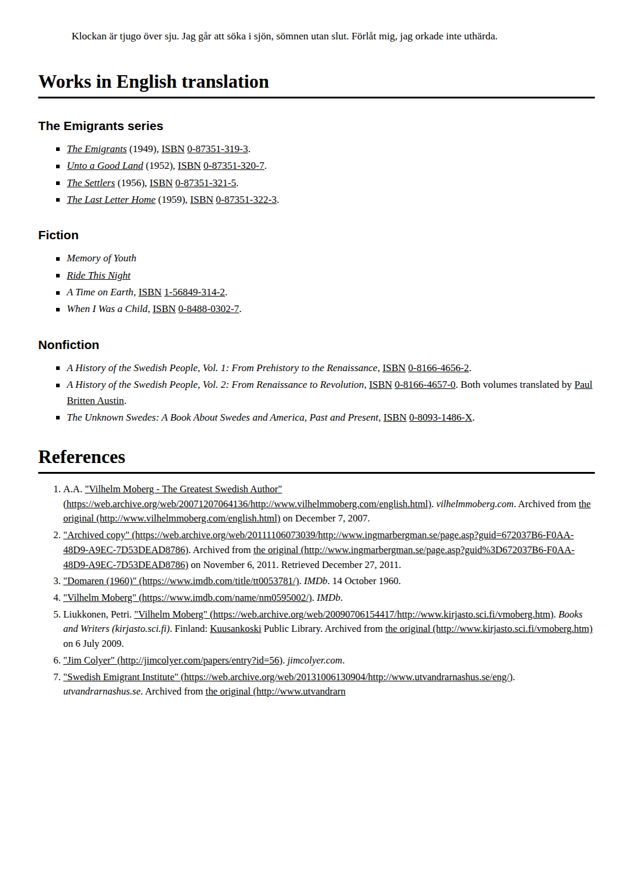Klockan är tjugo över sju. Jag går att söka i sjön, sömnen utan slut. Förlåt mig, jag orkade inte uthärda.
Works in English translation
The Emigrants series
The Emigrants (1949), ISBN 0-87351-319-3.
Unto a Good Land (1952), ISBN 0-87351-320-7.
The Settlers (1956), ISBN 0-87351-321-5.
The Last Letter Home (1959), ISBN 0-87351-322-3.
Fiction
Memory of Youth
Ride This Night
A Time on Earth, ISBN 1-56849-314-2.
When I Was a Child, ISBN 0-8488-0302-7.
Nonfiction
A History of the Swedish People, Vol. 1: From Prehistory to the Renaissance, ISBN 0-8166-4656-2.
A History of the Swedish People, Vol. 2: From Renaissance to Revolution, ISBN 0-8166-4657-0. Both volumes translated by Paul Britten Austin.
The Unknown Swedes: A Book About Swedes and America, Past and Present, ISBN 0-8093-1486-X.
References
A.A. "Vilhelm Moberg - The Greatest Swedish Author" (https://web.archive.org/web/20071207064136/http://www.vilhelmmoberg.com/english.html). vilhelmmoberg.com. Archived from the original (http://www.vilhelmmoberg.com/english.html) on December 7, 2007.
"Archived copy" (https://web.archive.org/web/20111106073039/http://www.ingmarbergman.se/page.asp?guid=672037B6-F0AA-48D9-A9EC-7D53DEAD8786). Archived from the original (http://www.ingmarbergman.se/page.asp?guid%3D672037B6-F0AA-48D9-A9EC-7D53DEAD8786) on November 6, 2011. Retrieved December 27, 2011.
"Domaren (1960)" (https://www.imdb.com/title/tt0053781/). IMDb. 14 October 1960.
"Vilhelm Moberg" (https://www.imdb.com/name/nm0595002/). IMDb.
Liukkonen, Petri. "Vilhelm Moberg" (https://web.archive.org/web/20090706154417/http://www.kirjasto.sci.fi/vmoberg.htm). Books and Writers (kirjasto.sci.fi). Finland: Kuusankoski Public Library. Archived from the original (http://www.kirjasto.sci.fi/vmoberg.htm) on 6 July 2009.
"Jim Colyer" (http://jimcolyer.com/papers/entry?id=56). jimcolyer.com.
"Swedish Emigrant Institute" (https://web.archive.org/web/20131006130904/http://www.utvandrarnashus.se/eng/). utvandrarnashus.se. Archived from the original (http://www.utvandrarn